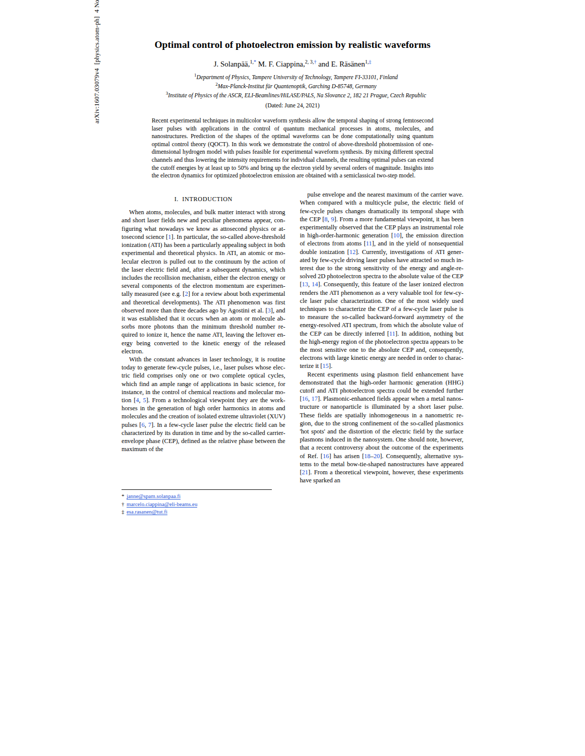arXiv:1607.03079v4 [physics.atom-ph] 4 Nov 2016
Optimal control of photoelectron emission by realistic waveforms
J. Solanpää,1,* M. F. Ciappina,2, 3,† and E. Räsänen1,‡
1Department of Physics, Tampere University of Technology, Tampere FI-33101, Finland
2Max-Planck-Institut für Quantenoptik, Garching D-85748, Germany
3Institute of Physics of the ASCR, ELI-Beamlines/HiLASE/PALS, Na Slovance 2, 182 21 Prague, Czech Republic
(Dated: June 24, 2021)
Recent experimental techniques in multicolor waveform synthesis allow the temporal shaping of strong femtosecond laser pulses with applications in the control of quantum mechanical processes in atoms, molecules, and nanostructures. Prediction of the shapes of the optimal waveforms can be done computationally using quantum optimal control theory (QOCT). In this work we demonstrate the control of above-threshold photoemission of one-dimensional hydrogen model with pulses feasible for experimental waveform synthesis. By mixing different spectral channels and thus lowering the intensity requirements for individual channels, the resulting optimal pulses can extend the cutoff energies by at least up to 50% and bring up the electron yield by several orders of magnitude. Insights into the electron dynamics for optimized photoelectron emission are obtained with a semiclassical two-step model.
I. Introduction
When atoms, molecules, and bulk matter interact with strong and short laser fields new and peculiar phenomena appear, configuring what nowadays we know as attosecond physics or attosecond science [1]. In particular, the so-called above-threshold ionization (ATI) has been a particularly appealing subject in both experimental and theoretical physics. In ATI, an atomic or molecular electron is pulled out to the continuum by the action of the laser electric field and, after a subsequent dynamics, which includes the recollision mechanism, either the electron energy or several components of the electron momentum are experimentally measured (see e.g. [2] for a review about both experimental and theoretical developments). The ATI phenomenon was first observed more than three decades ago by Agostini et al. [3], and it was established that it occurs when an atom or molecule absorbs more photons than the minimum threshold number required to ionize it, hence the name ATI, leaving the leftover energy being converted to the kinetic energy of the released electron.
With the constant advances in laser technology, it is routine today to generate few-cycle pulses, i.e., laser pulses whose electric field comprises only one or two complete optical cycles, which find an ample range of applications in basic science, for instance, in the control of chemical reactions and molecular motion [4, 5]. From a technological viewpoint they are the workhorses in the generation of high order harmonics in atoms and molecules and the creation of isolated extreme ultraviolet (XUV) pulses [6, 7]. In a few-cycle laser pulse the electric field can be characterized by its duration in time and by the so-called carrier-envelope phase (CEP), defined as the relative phase between the maximum of the
pulse envelope and the nearest maximum of the carrier wave. When compared with a multicycle pulse, the electric field of few-cycle pulses changes dramatically its temporal shape with the CEP [8, 9]. From a more fundamental viewpoint, it has been experimentally observed that the CEP plays an instrumental role in high-order-harmonic generation [10], the emission direction of electrons from atoms [11], and in the yield of nonsequential double ionization [12]. Currently, investigations of ATI generated by few-cycle driving laser pulses have attracted so much interest due to the strong sensitivity of the energy and angle-resolved 2D photoelectron spectra to the absolute value of the CEP [13, 14]. Consequently, this feature of the laser ionized electron renders the ATI phenomenon as a very valuable tool for few-cycle laser pulse characterization. One of the most widely used techniques to characterize the CEP of a few-cycle laser pulse is to measure the so-called backward-forward asymmetry of the energy-resolved ATI spectrum, from which the absolute value of the CEP can be directly inferred [11]. In addition, nothing but the high-energy region of the photoelectron spectra appears to be the most sensitive one to the absolute CEP and, consequently, electrons with large kinetic energy are needed in order to characterize it [15].
Recent experiments using plasmon field enhancement have demonstrated that the high-order harmonic generation (HHG) cutoff and ATI photoelectron spectra could be extended further [16, 17]. Plasmonic-enhanced fields appear when a metal nanostructure or nanoparticle is illuminated by a short laser pulse. These fields are spatially inhomogeneous in a nanometric region, due to the strong confinement of the so-called plasmonics 'hot spots' and the distortion of the electric field by the surface plasmons induced in the nanosystem. One should note, however, that a recent controversy about the outcome of the experiments of Ref. [16] has arisen [18–20]. Consequently, alternative systems to the metal bow-tie-shaped nanostructures have appeared [21]. From a theoretical viewpoint, however, these experiments have sparked an
*janne@spam.solanpaa.fi
†marcelo.ciappina@eli-beams.eu
‡esa.rasanen@tut.fi